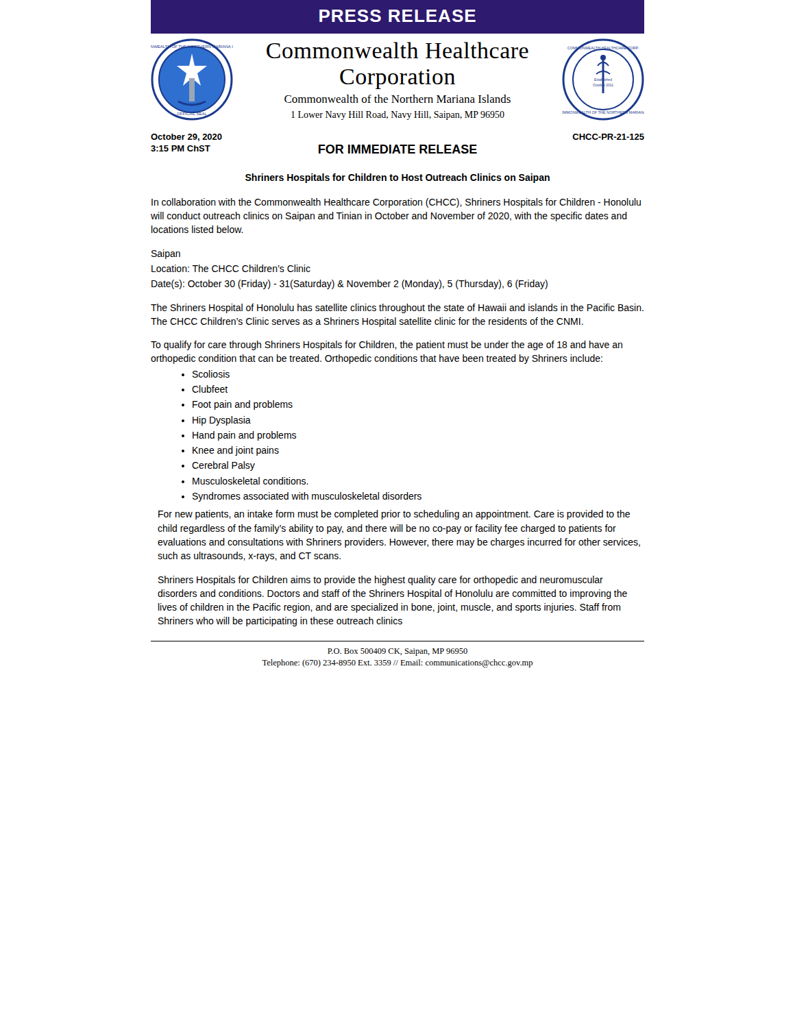PRESS RELEASE
COMMONWEALTH OF THE NORTHERN MARIANA ISLANDS OFFICIAL SEAL
Commonwealth Healthcare Corporation
Commonwealth of the Northern Mariana Islands
1 Lower Navy Hill Road, Navy Hill, Saipan, MP 96950
COMMONWEALTH HEALTHCARE CORP. Established October 2011 COMMONWEALTH OF THE NORTHERN MARIANAS
October 29, 2020
3:15 PM ChST
CHCC-PR-21-125
FOR IMMEDIATE RELEASE
Shriners Hospitals for Children to Host Outreach Clinics on Saipan
In collaboration with the Commonwealth Healthcare Corporation (CHCC), Shriners Hospitals for Children - Honolulu will conduct outreach clinics on Saipan and Tinian in October and November of 2020, with the specific dates and locations listed below.
Saipan
Location: The CHCC Children’s Clinic
Date(s): October 30 (Friday) - 31(Saturday) & November 2 (Monday), 5 (Thursday), 6 (Friday)
The Shriners Hospital of Honolulu has satellite clinics throughout the state of Hawaii and islands in the Pacific Basin. The CHCC Children’s Clinic serves as a Shriners Hospital satellite clinic for the residents of the CNMI.
To qualify for care through Shriners Hospitals for Children, the patient must be under the age of 18 and have an orthopedic condition that can be treated. Orthopedic conditions that have been treated by Shriners include:
Scoliosis
Clubfeet
Foot pain and problems
Hip Dysplasia
Hand pain and problems
Knee and joint pains
Cerebral Palsy
Musculoskeletal conditions.
Syndromes associated with musculoskeletal disorders
For new patients, an intake form must be completed prior to scheduling an appointment. Care is provided to the child regardless of the family’s ability to pay, and there will be no co-pay or facility fee charged to patients for evaluations and consultations with Shriners providers. However, there may be charges incurred for other services, such as ultrasounds, x-rays, and CT scans.
Shriners Hospitals for Children aims to provide the highest quality care for orthopedic and neuromuscular disorders and conditions. Doctors and staff of the Shriners Hospital of Honolulu are committed to improving the lives of children in the Pacific region, and are specialized in bone, joint, muscle, and sports injuries. Staff from Shriners who will be participating in these outreach clinics
P.O. Box 500409 CK, Saipan, MP 96950
Telephone: (670) 234-8950 Ext. 3359 // Email: communications@chcc.gov.mp